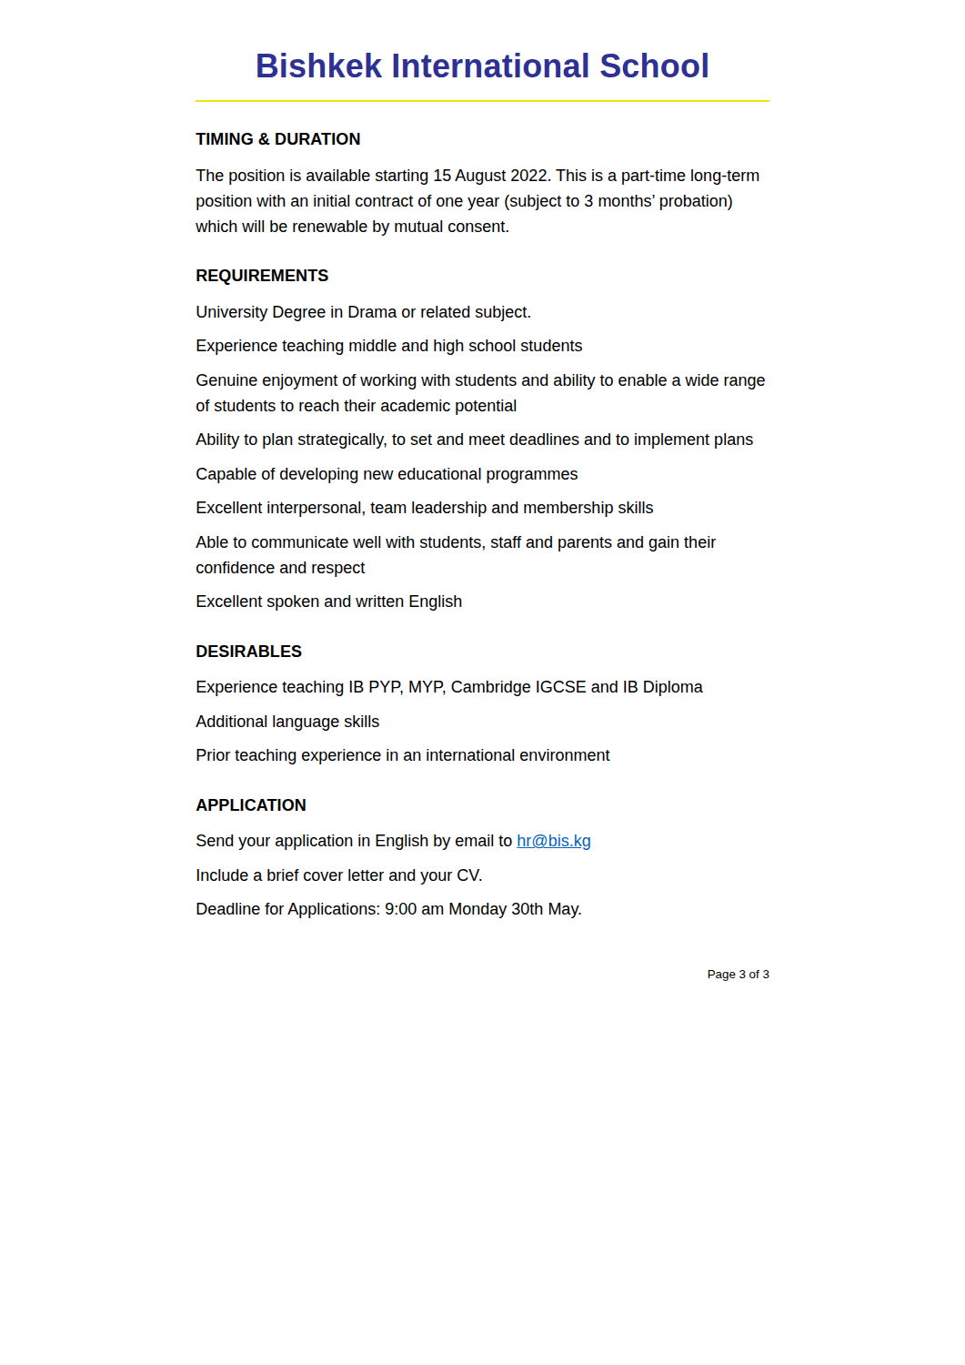Bishkek International School
TIMING & DURATION
The position is available starting 15 August 2022. This is a part-time long-term position with an initial contract of one year (subject to 3 months’ probation) which will be renewable by mutual consent.
REQUIREMENTS
University Degree in Drama or related subject.
Experience teaching middle and high school students
Genuine enjoyment of working with students and ability to enable a wide range of students to reach their academic potential
Ability to plan strategically, to set and meet deadlines and to implement plans
Capable of developing new educational programmes
Excellent interpersonal, team leadership and membership skills
Able to communicate well with students, staff and parents and gain their confidence and respect
Excellent spoken and written English
DESIRABLES
Experience teaching IB PYP, MYP, Cambridge IGCSE and IB Diploma
Additional language skills
Prior teaching experience in an international environment
APPLICATION
Send your application in English by email to hr@bis.kg
Include a brief cover letter and your CV.
Deadline for Applications: 9:00 am Monday 30th May.
Page 3 of 3